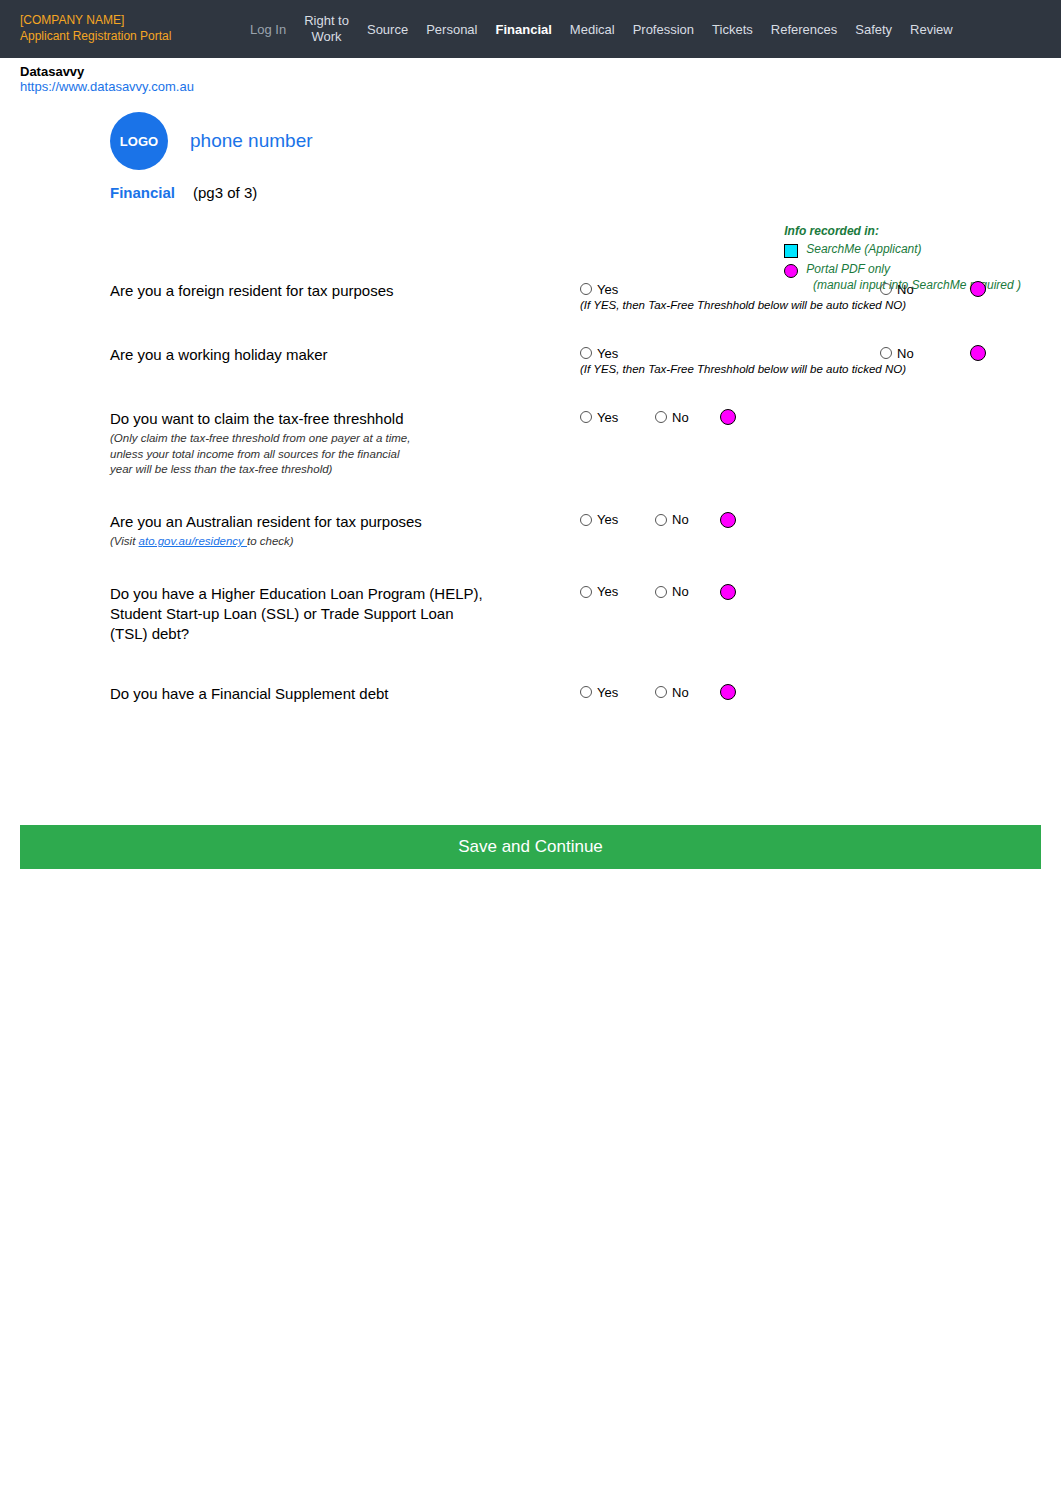[COMPANY NAME]
Applicant Registration Portal
Log In Right to
Work Source Personal Financial Medical Profession Tickets References Safety Review
Datasavvy
https://www.datasavvy.com.au
LOGO
phone number
Info recorded in:
SearchMe (Applicant)
Portal PDF only
(manual input into SearchMe required )
Financial(pg3 of 3)
Are you a foreign resident for tax purposes
Yes No
(If YES, then Tax-Free Threshhold below will be auto ticked NO)
Are you a working holiday maker
Yes No
(If YES, then Tax-Free Threshhold below will be auto ticked NO)
Do you want to claim the tax-free threshhold (Only claim the tax-free threshold from one payer at a time,
unless your total income from all sources for the financial
year will be less than the tax-free threshold)
Yes No
Are you an Australian resident for tax purposes (Visit ato.gov.au/residency to check)
Yes No
Do you have a Higher Education Loan Program (HELP),
Student Start-up Loan (SSL) or Trade Support Loan
(TSL) debt?
Yes No
Do you have a Financial Supplement debt
Yes No
Save and Continue